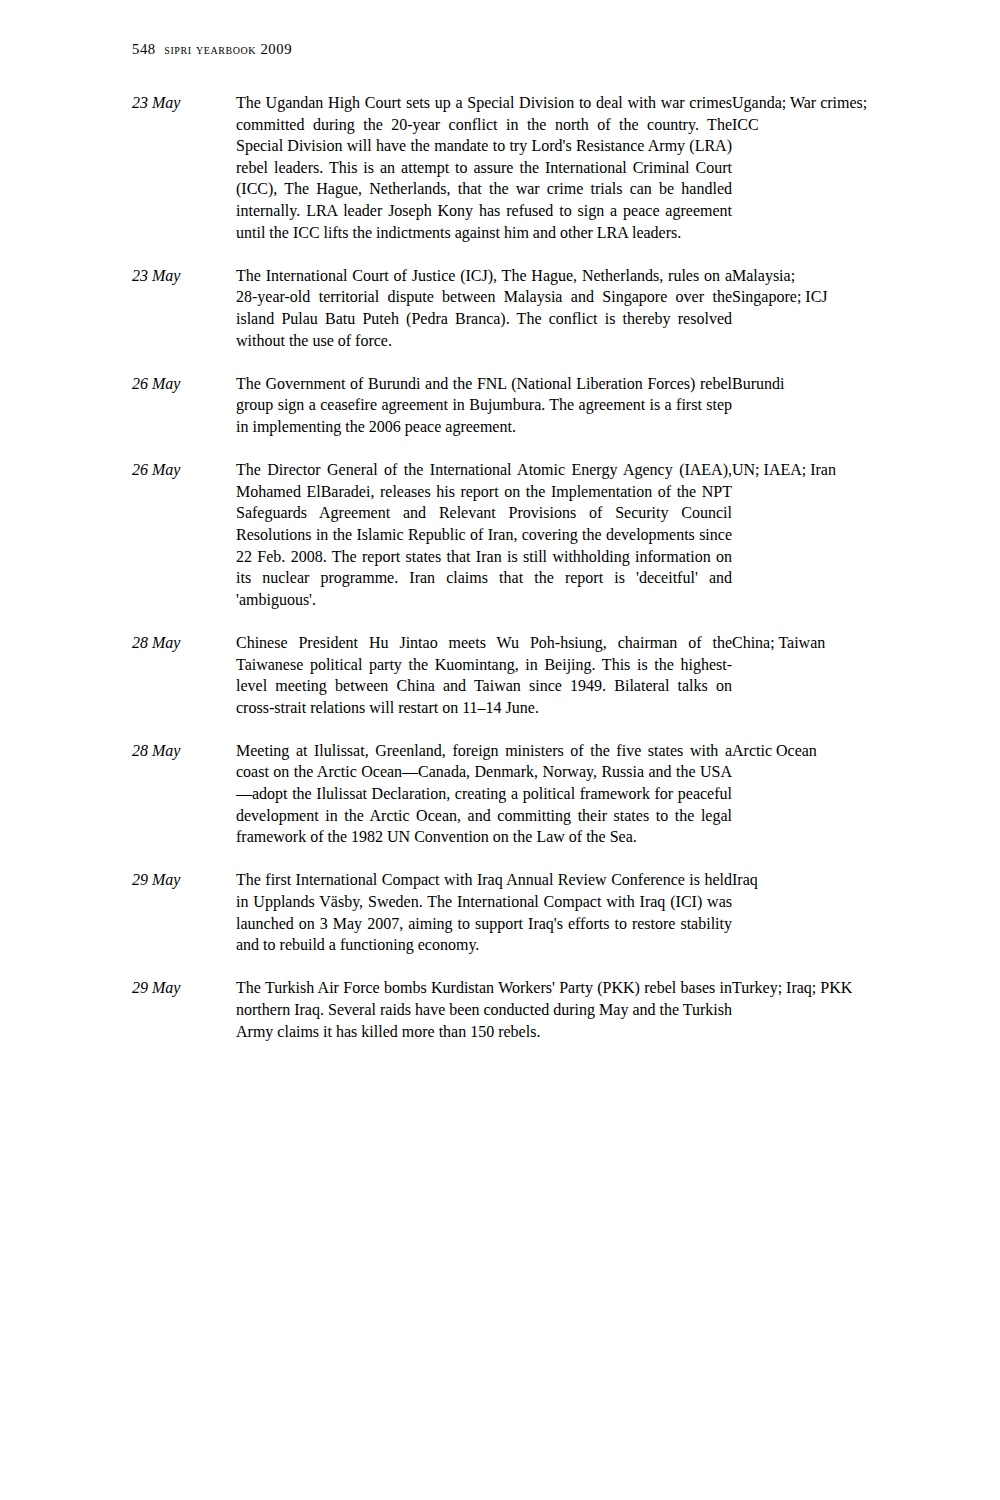548 sipri yearbook 2009
| 23 May | The Ugandan High Court sets up a Special Division to deal with war crimes committed during the 20-year conflict in the north of the country. The Special Division will have the mandate to try Lord's Resistance Army (LRA) rebel leaders. This is an attempt to assure the International Criminal Court (ICC), The Hague, Netherlands, that the war crime trials can be handled internally. LRA leader Joseph Kony has refused to sign a peace agreement until the ICC lifts the indictments against him and other LRA leaders. | Uganda; War crimes; ICC |
| 23 May | The International Court of Justice (ICJ), The Hague, Netherlands, rules on a 28-year-old territorial dispute between Malaysia and Singapore over the island Pulau Batu Puteh (Pedra Branca). The conflict is thereby resolved without the use of force. | Malaysia; Singapore; ICJ |
| 26 May | The Government of Burundi and the FNL (National Liberation Forces) rebel group sign a ceasefire agreement in Bujumbura. The agreement is a first step in implementing the 2006 peace agreement. | Burundi |
| 26 May | The Director General of the International Atomic Energy Agency (IAEA), Mohamed ElBaradei, releases his report on the Implementation of the NPT Safeguards Agreement and Relevant Provisions of Security Council Resolutions in the Islamic Republic of Iran, covering the developments since 22 Feb. 2008. The report states that Iran is still withholding information on its nuclear programme. Iran claims that the report is 'deceitful' and 'ambiguous'. | UN; IAEA; Iran |
| 28 May | Chinese President Hu Jintao meets Wu Poh-hsiung, chairman of the Taiwanese political party the Kuomintang, in Beijing. This is the highest-level meeting between China and Taiwan since 1949. Bilateral talks on cross-strait relations will restart on 11–14 June. | China; Taiwan |
| 28 May | Meeting at Ilulissat, Greenland, foreign ministers of the five states with a coast on the Arctic Ocean—Canada, Denmark, Norway, Russia and the USA—adopt the Ilulissat Declaration, creating a political framework for peaceful development in the Arctic Ocean, and committing their states to the legal framework of the 1982 UN Convention on the Law of the Sea. | Arctic Ocean |
| 29 May | The first International Compact with Iraq Annual Review Conference is held in Upplands Väsby, Sweden. The International Compact with Iraq (ICI) was launched on 3 May 2007, aiming to support Iraq's efforts to restore stability and to rebuild a functioning economy. | Iraq |
| 29 May | The Turkish Air Force bombs Kurdistan Workers' Party (PKK) rebel bases in northern Iraq. Several raids have been conducted during May and the Turkish Army claims it has killed more than 150 rebels. | Turkey; Iraq; PKK |